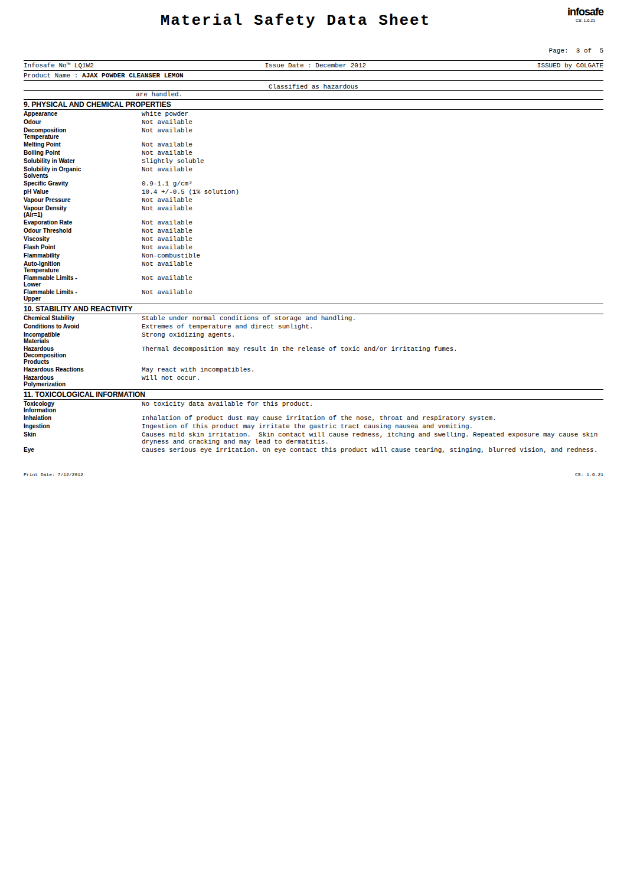infosafe
CS: 1.6.21
Material Safety Data Sheet
Page: 3 of 5
Infosafe No™ LQ1W2 Issue Date : December 2012 ISSUED by COLGATE
Product Name : AJAX POWDER CLEANSER LEMON
Classified as hazardous
are handled.
9. PHYSICAL AND CHEMICAL PROPERTIES
| Appearance | White powder |
| Odour | Not available |
| Decomposition Temperature | Not available |
| Melting Point | Not available |
| Boiling Point | Not available |
| Solubility in Water | Slightly soluble |
| Solubility in Organic Solvents | Not available |
| Specific Gravity | 0.9-1.1 g/cm³ |
| pH Value | 10.4 +/-0.5 (1% solution) |
| Vapour Pressure | Not available |
| Vapour Density (Air=1) | Not available |
| Evaporation Rate | Not available |
| Odour Threshold | Not available |
| Viscosity | Not available |
| Flash Point | Not available |
| Flammability | Non-combustible |
| Auto-Ignition Temperature | Not available |
| Flammable Limits - Lower | Not available |
| Flammable Limits - Upper | Not available |
10. STABILITY AND REACTIVITY
| Chemical Stability | Stable under normal conditions of storage and handling. |
| Conditions to Avoid | Extremes of temperature and direct sunlight. |
| Incompatible Materials | Strong oxidizing agents. |
| Hazardous Decomposition Products | Thermal decomposition may result in the release of toxic and/or irritating fumes. |
| Hazardous Reactions | May react with incompatibles. |
| Hazardous Polymerization | Will not occur. |
11. TOXICOLOGICAL INFORMATION
| Toxicology Information | No toxicity data available for this product. |
| Inhalation | Inhalation of product dust may cause irritation of the nose, throat and respiratory system. |
| Ingestion | Ingestion of this product may irritate the gastric tract causing nausea and vomiting. |
| Skin | Causes mild skin irritation. Skin contact will cause redness, itching and swelling. Repeated exposure may cause skin dryness and cracking and may lead to dermatitis. |
| Eye | Causes serious eye irritation. On eye contact this product will cause tearing, stinging, blurred vision, and redness. |
Print Date: 7/12/2012 CS: 1.6.21